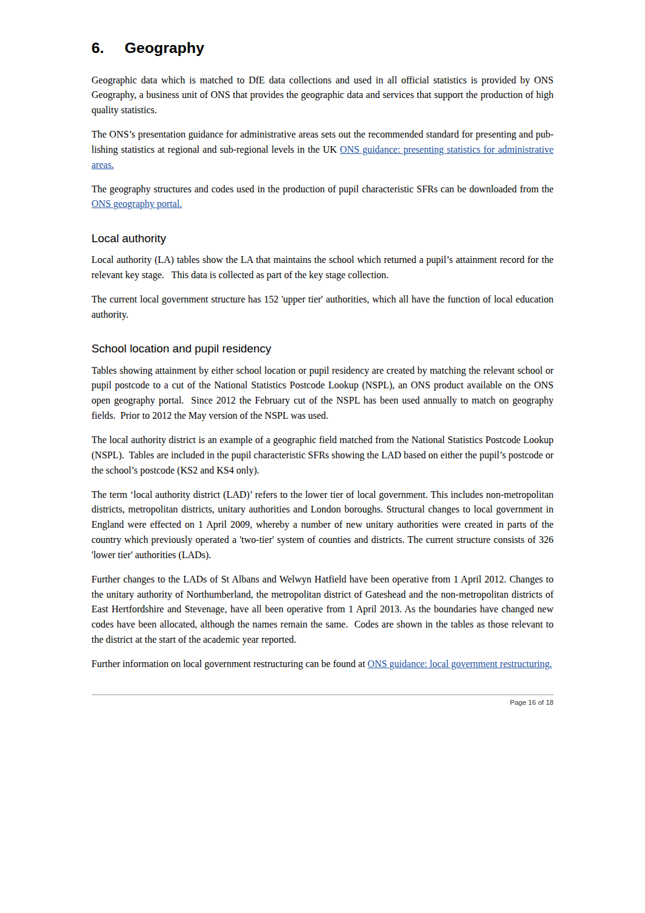6. Geography
Geographic data which is matched to DfE data collections and used in all official statistics is provided by ONS Geography, a business unit of ONS that provides the geographic data and services that support the production of high quality statistics.
The ONS’s presentation guidance for administrative areas sets out the recommended standard for presenting and publishing statistics at regional and sub-regional levels in the UK ONS guidance: presenting statistics for administrative areas.
The geography structures and codes used in the production of pupil characteristic SFRs can be downloaded from the ONS geography portal.
Local authority
Local authority (LA) tables show the LA that maintains the school which returned a pupil’s attainment record for the relevant key stage. This data is collected as part of the key stage collection.
The current local government structure has 152 'upper tier' authorities, which all have the function of local education authority.
School location and pupil residency
Tables showing attainment by either school location or pupil residency are created by matching the relevant school or pupil postcode to a cut of the National Statistics Postcode Lookup (NSPL), an ONS product available on the ONS open geography portal. Since 2012 the February cut of the NSPL has been used annually to match on geography fields. Prior to 2012 the May version of the NSPL was used.
The local authority district is an example of a geographic field matched from the National Statistics Postcode Lookup (NSPL). Tables are included in the pupil characteristic SFRs showing the LAD based on either the pupil’s postcode or the school’s postcode (KS2 and KS4 only).
The term ‘local authority district (LAD)’ refers to the lower tier of local government. This includes non-metropolitan districts, metropolitan districts, unitary authorities and London boroughs. Structural changes to local government in England were effected on 1 April 2009, whereby a number of new unitary authorities were created in parts of the country which previously operated a 'two-tier' system of counties and districts. The current structure consists of 326 'lower tier' authorities (LADs).
Further changes to the LADs of St Albans and Welwyn Hatfield have been operative from 1 April 2012. Changes to the unitary authority of Northumberland, the metropolitan district of Gateshead and the non-metropolitan districts of East Hertfordshire and Stevenage, have all been operative from 1 April 2013. As the boundaries have changed new codes have been allocated, although the names remain the same. Codes are shown in the tables as those relevant to the district at the start of the academic year reported.
Further information on local government restructuring can be found at ONS guidance: local government restructuring.
Page 16 of 18